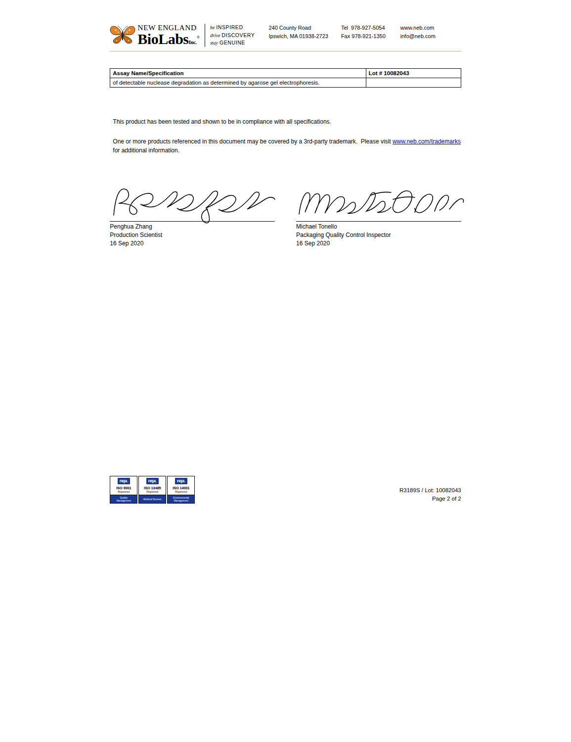NEW ENGLAND BioLabsInc.®
be INSPIRED drive DISCOVERY stay GENUINE
240 County Road
Ipswich, MA 01938-2723
Tel 978-927-5054
Fax 978-921-1350
www.neb.com
info@neb.com
| Assay Name/Specification | Lot # 10082043 |
| --- | --- |
| of detectable nuclease degradation as determined by agarose gel electrophoresis. | |
This product has been tested and shown to be in compliance with all specifications.
One or more products referenced in this document may be covered by a 3rd-party trademark. Please visit www.neb.com/trademarks for additional information.
Penghua Zhang
Production Scientist
16 Sep 2020
Michael Tonello
Packaging Quality Control Inspector
16 Sep 2020
nqa.
ISO 9001
Registered
Quality
Management
nqa.
ISO 13485
Registered
Medical Devices
nqa.
ISO 14001
Registered
Environmental
Management
R3189S / Lot: 10082043
Page 2 of 2